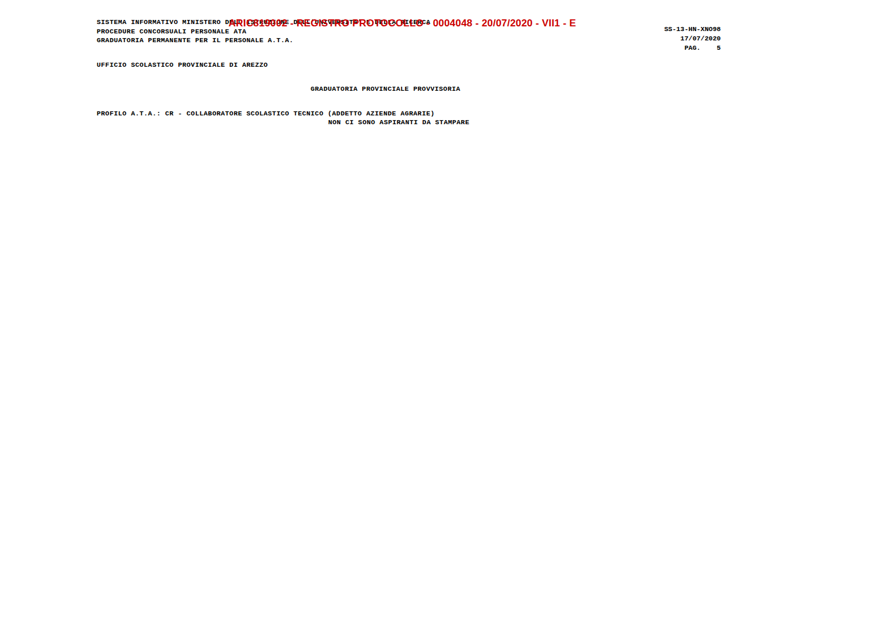SISTEMA INFORMATIVO MINISTERO DELL'ISTRUZIONE DELL'UNIVERSITA' E DELLA RICERCA
ARIC819002 - REGISTRO PROTOCOLLO - 0004048 - 20/07/2020 - VII1 - E
SS-13-HN-XNO98
PROCEDURE CONCORSUALI PERSONALE ATA
17/07/2020
GRADUATORIA PERMANENTE PER IL PERSONALE A.T.A.
PAG. 5
UFFICIO SCOLASTICO PROVINCIALE DI AREZZO
GRADUATORIA PROVINCIALE PROVVISORIA
PROFILO A.T.A.: CR - COLLABORATORE SCOLASTICO TECNICO (ADDETTO AZIENDE AGRARIE)
NON CI SONO ASPIRANTI DA STAMPARE